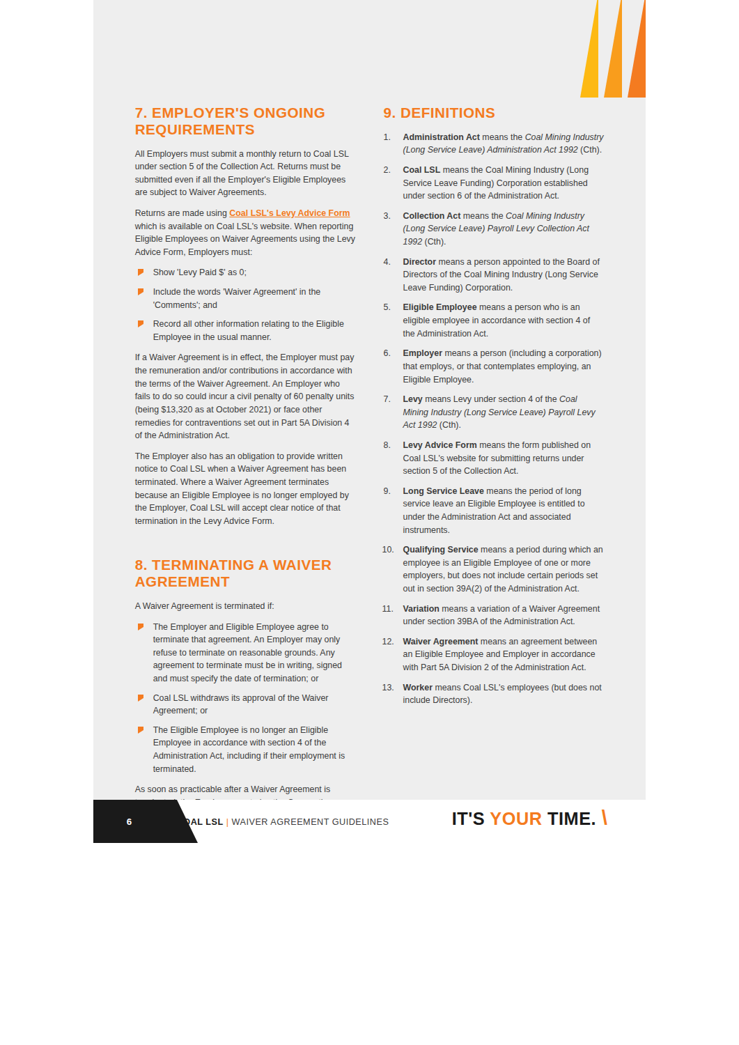7. Employer's ongoing requirements
All Employers must submit a monthly return to Coal LSL under section 5 of the Collection Act. Returns must be submitted even if all the Employer's Eligible Employees are subject to Waiver Agreements.
Returns are made using Coal LSL's Levy Advice Form which is available on Coal LSL's website. When reporting Eligible Employees on Waiver Agreements using the Levy Advice Form, Employers must:
Show 'Levy Paid $' as 0;
Include the words 'Waiver Agreement' in the 'Comments'; and
Record all other information relating to the Eligible Employee in the usual manner.
If a Waiver Agreement is in effect, the Employer must pay the remuneration and/or contributions in accordance with the terms of the Waiver Agreement. An Employer who fails to do so could incur a civil penalty of 60 penalty units (being $13,320 as at October 2021) or face other remedies for contraventions set out in Part 5A Division 4 of the Administration Act.
The Employer also has an obligation to provide written notice to Coal LSL when a Waiver Agreement has been terminated. Where a Waiver Agreement terminates because an Eligible Employee is no longer employed by the Employer, Coal LSL will accept clear notice of that termination in the Levy Advice Form.
8. Terminating a waiver agreement
A Waiver Agreement is terminated if:
The Employer and Eligible Employee agree to terminate that agreement. An Employer may only refuse to terminate on reasonable grounds. Any agreement to terminate must be in writing, signed and must specify the date of termination; or
Coal LSL withdraws its approval of the Waiver Agreement; or
The Eligible Employee is no longer an Eligible Employee in accordance with section 4 of the Administration Act, including if their employment is terminated.
As soon as practicable after a Waiver Agreement is terminated, the Employer must give the Corporation written notice of the termination. That Notice must state the date of termination.
9. Definitions
Administration Act means the Coal Mining Industry (Long Service Leave) Administration Act 1992 (Cth).
Coal LSL means the Coal Mining Industry (Long Service Leave Funding) Corporation established under section 6 of the Administration Act.
Collection Act means the Coal Mining Industry (Long Service Leave) Payroll Levy Collection Act 1992 (Cth).
Director means a person appointed to the Board of Directors of the Coal Mining Industry (Long Service Leave Funding) Corporation.
Eligible Employee means a person who is an eligible employee in accordance with section 4 of the Administration Act.
Employer means a person (including a corporation) that employs, or that contemplates employing, an Eligible Employee.
Levy means Levy under section 4 of the Coal Mining Industry (Long Service Leave) Payroll Levy Act 1992 (Cth).
Levy Advice Form means the form published on Coal LSL's website for submitting returns under section 5 of the Collection Act.
Long Service Leave means the period of long service leave an Eligible Employee is entitled to under the Administration Act and associated instruments.
Qualifying Service means a period during which an employee is an Eligible Employee of one or more employers, but does not include certain periods set out in section 39A(2) of the Administration Act.
Variation means a variation of a Waiver Agreement under section 39BA of the Administration Act.
Waiver Agreement means an agreement between an Eligible Employee and Employer in accordance with Part 5A Division 2 of the Administration Act.
Worker means Coal LSL's employees (but does not include Directors).
6
COAL LSL|WAIVER AGREEMENT GUIDELINES
IT'S YOUR TIME. \